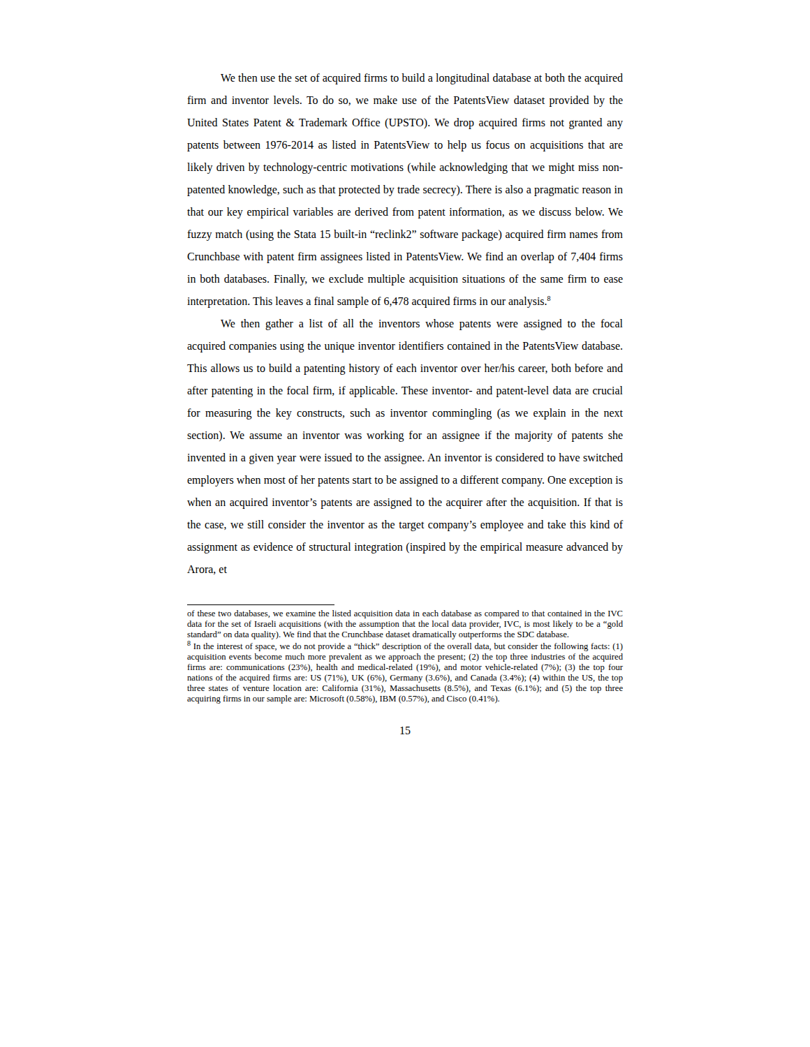We then use the set of acquired firms to build a longitudinal database at both the acquired firm and inventor levels. To do so, we make use of the PatentsView dataset provided by the United States Patent & Trademark Office (UPSTO). We drop acquired firms not granted any patents between 1976-2014 as listed in PatentsView to help us focus on acquisitions that are likely driven by technology-centric motivations (while acknowledging that we might miss non-patented knowledge, such as that protected by trade secrecy). There is also a pragmatic reason in that our key empirical variables are derived from patent information, as we discuss below. We fuzzy match (using the Stata 15 built-in “reclink2” software package) acquired firm names from Crunchbase with patent firm assignees listed in PatentsView. We find an overlap of 7,404 firms in both databases. Finally, we exclude multiple acquisition situations of the same firm to ease interpretation. This leaves a final sample of 6,478 acquired firms in our analysis.8
We then gather a list of all the inventors whose patents were assigned to the focal acquired companies using the unique inventor identifiers contained in the PatentsView database. This allows us to build a patenting history of each inventor over her/his career, both before and after patenting in the focal firm, if applicable. These inventor- and patent-level data are crucial for measuring the key constructs, such as inventor commingling (as we explain in the next section). We assume an inventor was working for an assignee if the majority of patents she invented in a given year were issued to the assignee. An inventor is considered to have switched employers when most of her patents start to be assigned to a different company. One exception is when an acquired inventor’s patents are assigned to the acquirer after the acquisition. If that is the case, we still consider the inventor as the target company’s employee and take this kind of assignment as evidence of structural integration (inspired by the empirical measure advanced by Arora, et
of these two databases, we examine the listed acquisition data in each database as compared to that contained in the IVC data for the set of Israeli acquisitions (with the assumption that the local data provider, IVC, is most likely to be a “gold standard” on data quality). We find that the Crunchbase dataset dramatically outperforms the SDC database.
8 In the interest of space, we do not provide a “thick” description of the overall data, but consider the following facts: (1) acquisition events become much more prevalent as we approach the present; (2) the top three industries of the acquired firms are: communications (23%), health and medical-related (19%), and motor vehicle-related (7%); (3) the top four nations of the acquired firms are: US (71%), UK (6%), Germany (3.6%), and Canada (3.4%); (4) within the US, the top three states of venture location are: California (31%), Massachusetts (8.5%), and Texas (6.1%); and (5) the top three acquiring firms in our sample are: Microsoft (0.58%), IBM (0.57%), and Cisco (0.41%).
15